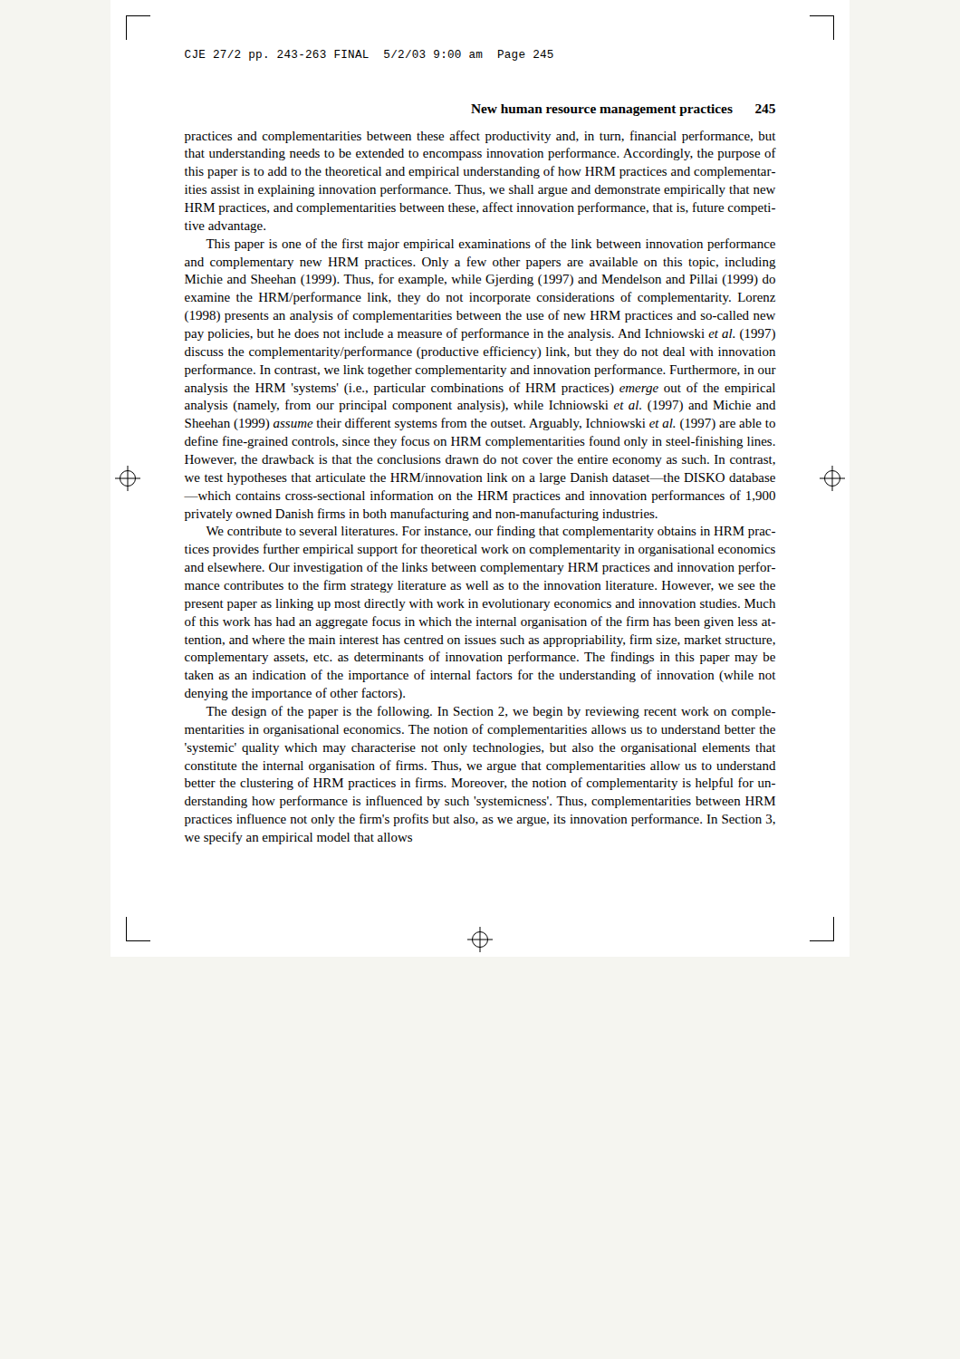CJE 27/2 pp. 243-263 FINAL 5/2/03 9:00 am Page 245
New human resource management practices245
practices and complementarities between these affect productivity and, in turn, financial performance, but that understanding needs to be extended to encompass innovation performance. Accordingly, the purpose of this paper is to add to the theoretical and empirical understanding of how HRM practices and complementarities assist in explaining innovation performance. Thus, we shall argue and demonstrate empirically that new HRM practices, and complementarities between these, affect innovation performance, that is, future competitive advantage.
This paper is one of the first major empirical examinations of the link between innovation performance and complementary new HRM practices. Only a few other papers are available on this topic, including Michie and Sheehan (1999). Thus, for example, while Gjerding (1997) and Mendelson and Pillai (1999) do examine the HRM/performance link, they do not incorporate considerations of complementarity. Lorenz (1998) presents an analysis of complementarities between the use of new HRM practices and so-called new pay policies, but he does not include a measure of performance in the analysis. And Ichniowski et al. (1997) discuss the complementarity/performance (productive efficiency) link, but they do not deal with innovation performance. In contrast, we link together complementarity and innovation performance. Furthermore, in our analysis the HRM 'systems' (i.e., particular combinations of HRM practices) emerge out of the empirical analysis (namely, from our principal component analysis), while Ichniowski et al. (1997) and Michie and Sheehan (1999) assume their different systems from the outset. Arguably, Ichniowski et al. (1997) are able to define fine-grained controls, since they focus on HRM complementarities found only in steel-finishing lines. However, the drawback is that the conclusions drawn do not cover the entire economy as such. In contrast, we test hypotheses that articulate the HRM/innovation link on a large Danish dataset—the DISKO database—which contains cross-sectional information on the HRM practices and innovation performances of 1,900 privately owned Danish firms in both manufacturing and non-manufacturing industries.
We contribute to several literatures. For instance, our finding that complementarity obtains in HRM practices provides further empirical support for theoretical work on complementarity in organisational economics and elsewhere. Our investigation of the links between complementary HRM practices and innovation performance contributes to the firm strategy literature as well as to the innovation literature. However, we see the present paper as linking up most directly with work in evolutionary economics and innovation studies. Much of this work has had an aggregate focus in which the internal organisation of the firm has been given less attention, and where the main interest has centred on issues such as appropriability, firm size, market structure, complementary assets, etc. as determinants of innovation performance. The findings in this paper may be taken as an indication of the importance of internal factors for the understanding of innovation (while not denying the importance of other factors).
The design of the paper is the following. In Section 2, we begin by reviewing recent work on complementarities in organisational economics. The notion of complementarities allows us to understand better the 'systemic' quality which may characterise not only technologies, but also the organisational elements that constitute the internal organisation of firms. Thus, we argue that complementarities allow us to understand better the clustering of HRM practices in firms. Moreover, the notion of complementarity is helpful for understanding how performance is influenced by such 'systemicness'. Thus, complementarities between HRM practices influence not only the firm's profits but also, as we argue, its innovation performance. In Section 3, we specify an empirical model that allows